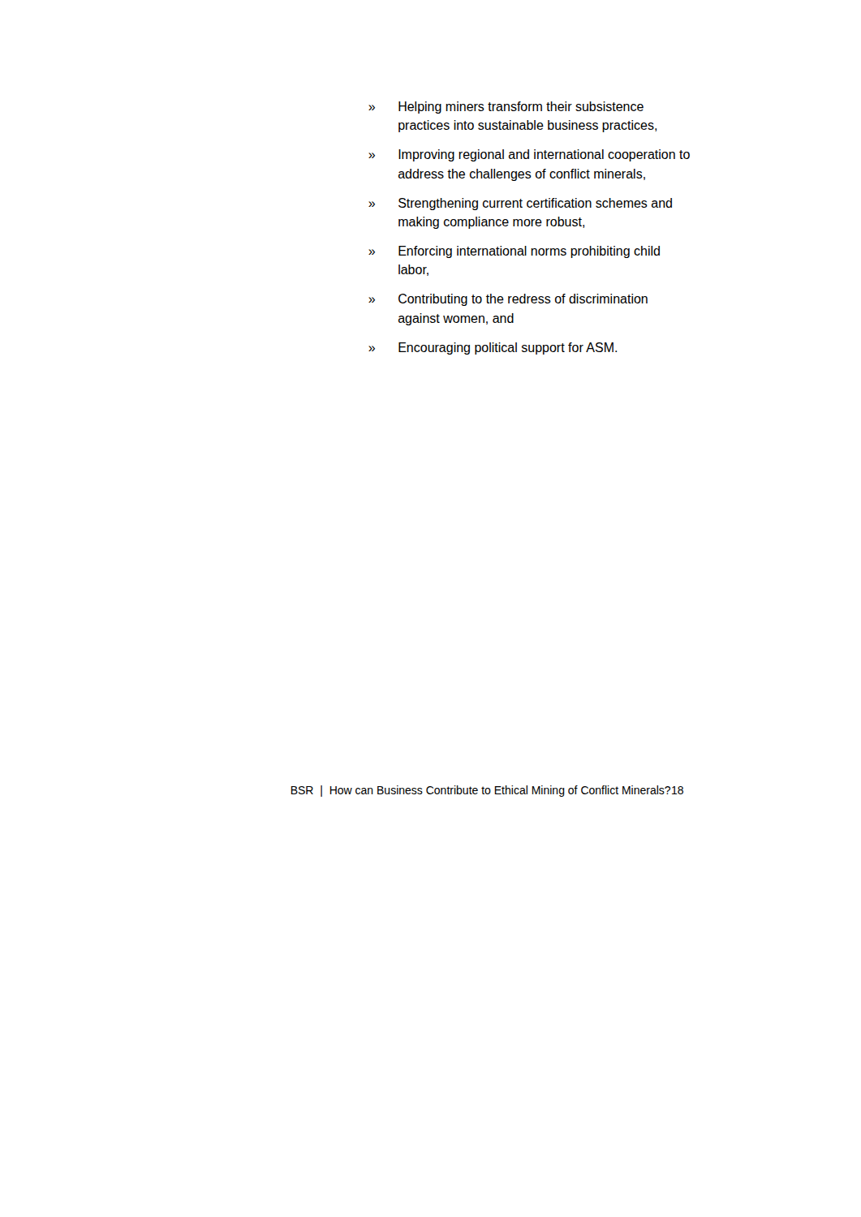Helping miners transform their subsistence practices into sustainable business practices,
Improving regional and international cooperation to address the challenges of conflict minerals,
Strengthening current certification schemes and making compliance more robust,
Enforcing international norms prohibiting child labor,
Contributing to the redress of discrimination against women, and
Encouraging political support for ASM.
BSR | How can Business Contribute to Ethical Mining of Conflict Minerals?
18